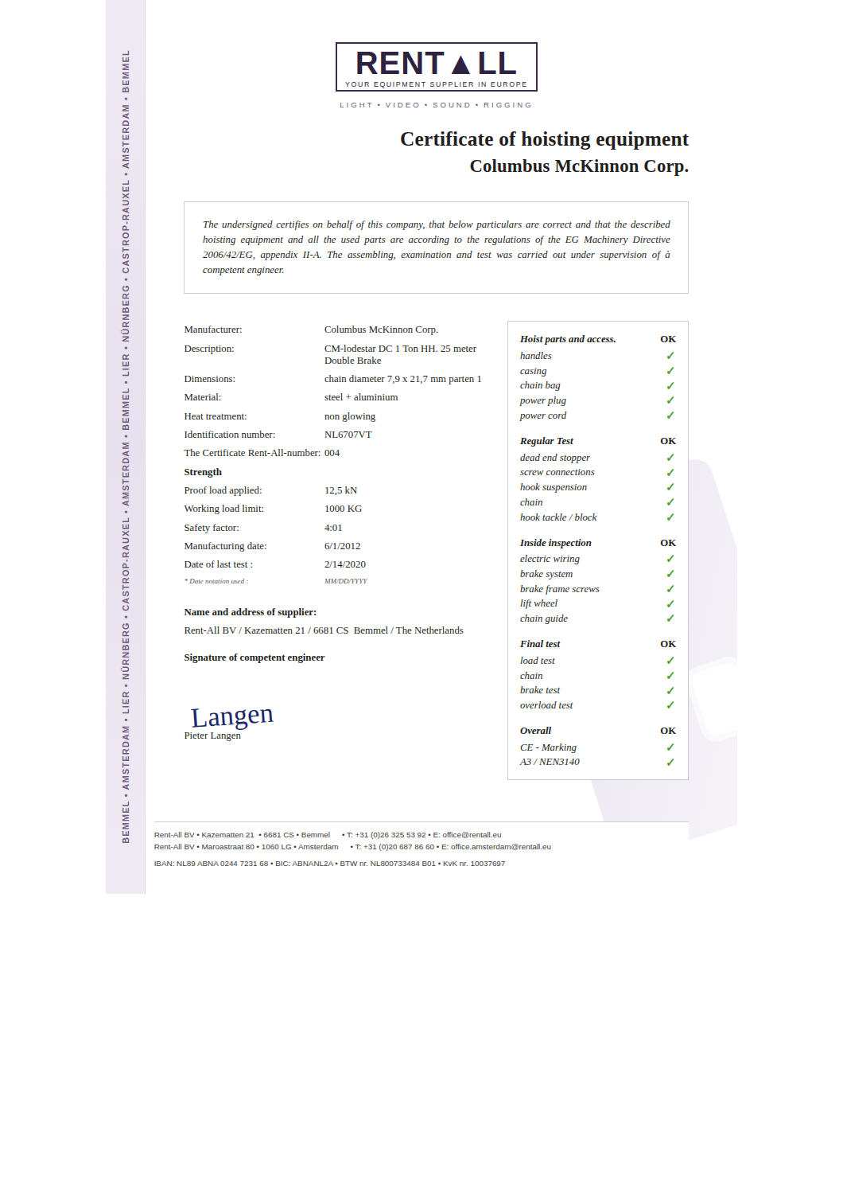BEMMEL • AMSTERDAM • LIER • NÜRNBERG • CASTROP-RAUXEL • AMSTERDAM • BEMMEL • LIER • NÜRNBERG • CASTROP-RAUXEL • AMSTERDAM • BEMMEL
RENT▲LL
Your equipment supplier in Europe
LIGHT•VIDEO•SOUND•RIGGING
Certificate of hoisting equipment
Columbus McKinnon Corp.
The undersigned certifies on behalf of this company, that below particulars are correct and that the described hoisting equipment and all the used parts are according to the regulations of the EG Machinery Directive 2006/42/EG, appendix II-A. The assembling, examination and test was carried out under supervision of à competent engineer.
| Manufacturer: | Columbus McKinnon Corp. |
| Description: | CM-lodestar DC 1 Ton HH. 25 meter Double Brake |
| Dimensions: | chain diameter 7,9 x 21,7 mm parten 1 |
| Material: | steel + aluminium |
| Heat treatment: | non glowing |
| Identification number: | NL6707VT |
| The Certificate Rent-All-number: | 004 |
| Strength | |
| Proof load applied: | 12,5 kN |
| Working load limit: | 1000 KG |
| Safety factor: | 4:01 |
| Manufacturing date: | 6/1/2012 |
| Date of last test : | 2/14/2020 |
| * Date notation used : | MM/DD/YYYY |
Name and address of supplier:
Rent-All BV / Kazematten 21 / 6681 CS Bemmel / The Netherlands
Signature of competent engineer
Langen
Pieter Langen
Hoist parts and access. OK
handles✓
casing✓
chain bag✓
power plug✓
power cord✓
Regular Test OK
dead end stopper✓
screw connections✓
hook suspension✓
chain✓
hook tackle / block✓
Inside inspection OK
electric wiring✓
brake system✓
brake frame screws✓
lift wheel✓
chain guide✓
Final test OK
load test✓
chain✓
brake test✓
overload test✓
Overall OK
CE - Marking✓
A3 / NEN3140✓
Rent-All BV • Kazematten 21 • 6681 CS • Bemmel
• T: +31 (0)26 325 53 92 • E: office@rentall.eu
Rent-All BV • Maroastraat 80 • 1060 LG • Amsterdam
• T: +31 (0)20 687 86 60 • E: office.amsterdam@rentall.eu
IBAN: NL89 ABNA 0244 7231 68 • BIC: ABNANL2A • BTW nr. NL800733484 B01 • KvK nr. 10037697